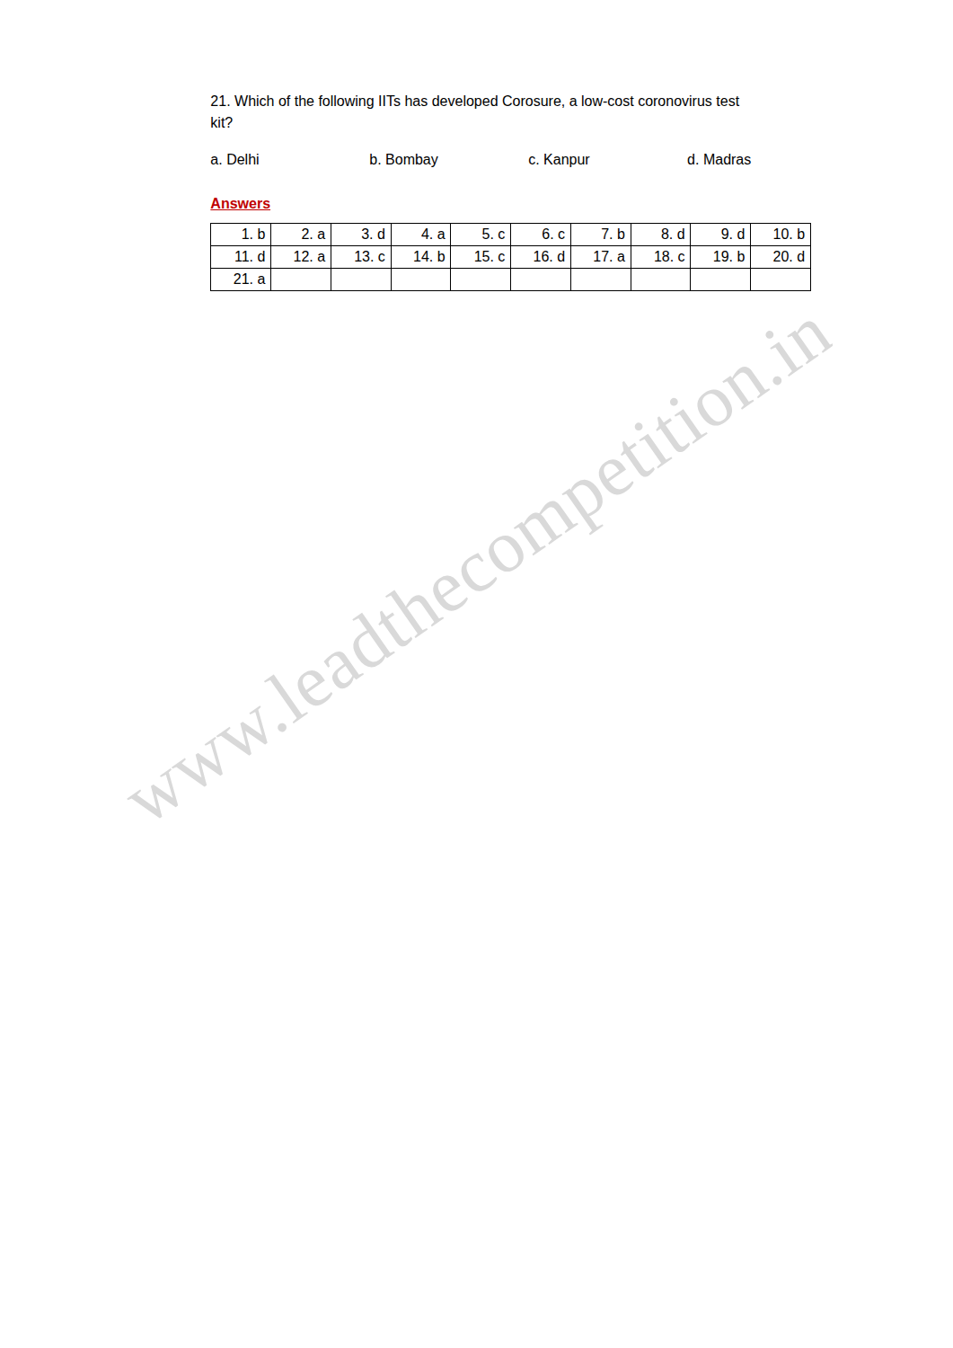www.leadthecompetition.in
21. Which of the following IITs has developed Corosure, a low-cost coronovirus test kit?
a. Delhi b. Bombay c. Kanpur d. Madras
Answers
| 1. b | 2. a | 3. d | 4. a | 5. c | 6. c | 7. b | 8. d | 9. d | 10. b |
| 11. d | 12. a | 13. c | 14. b | 15. c | 16. d | 17. a | 18. c | 19. b | 20. d |
| 21. a | | | | | | | | | |